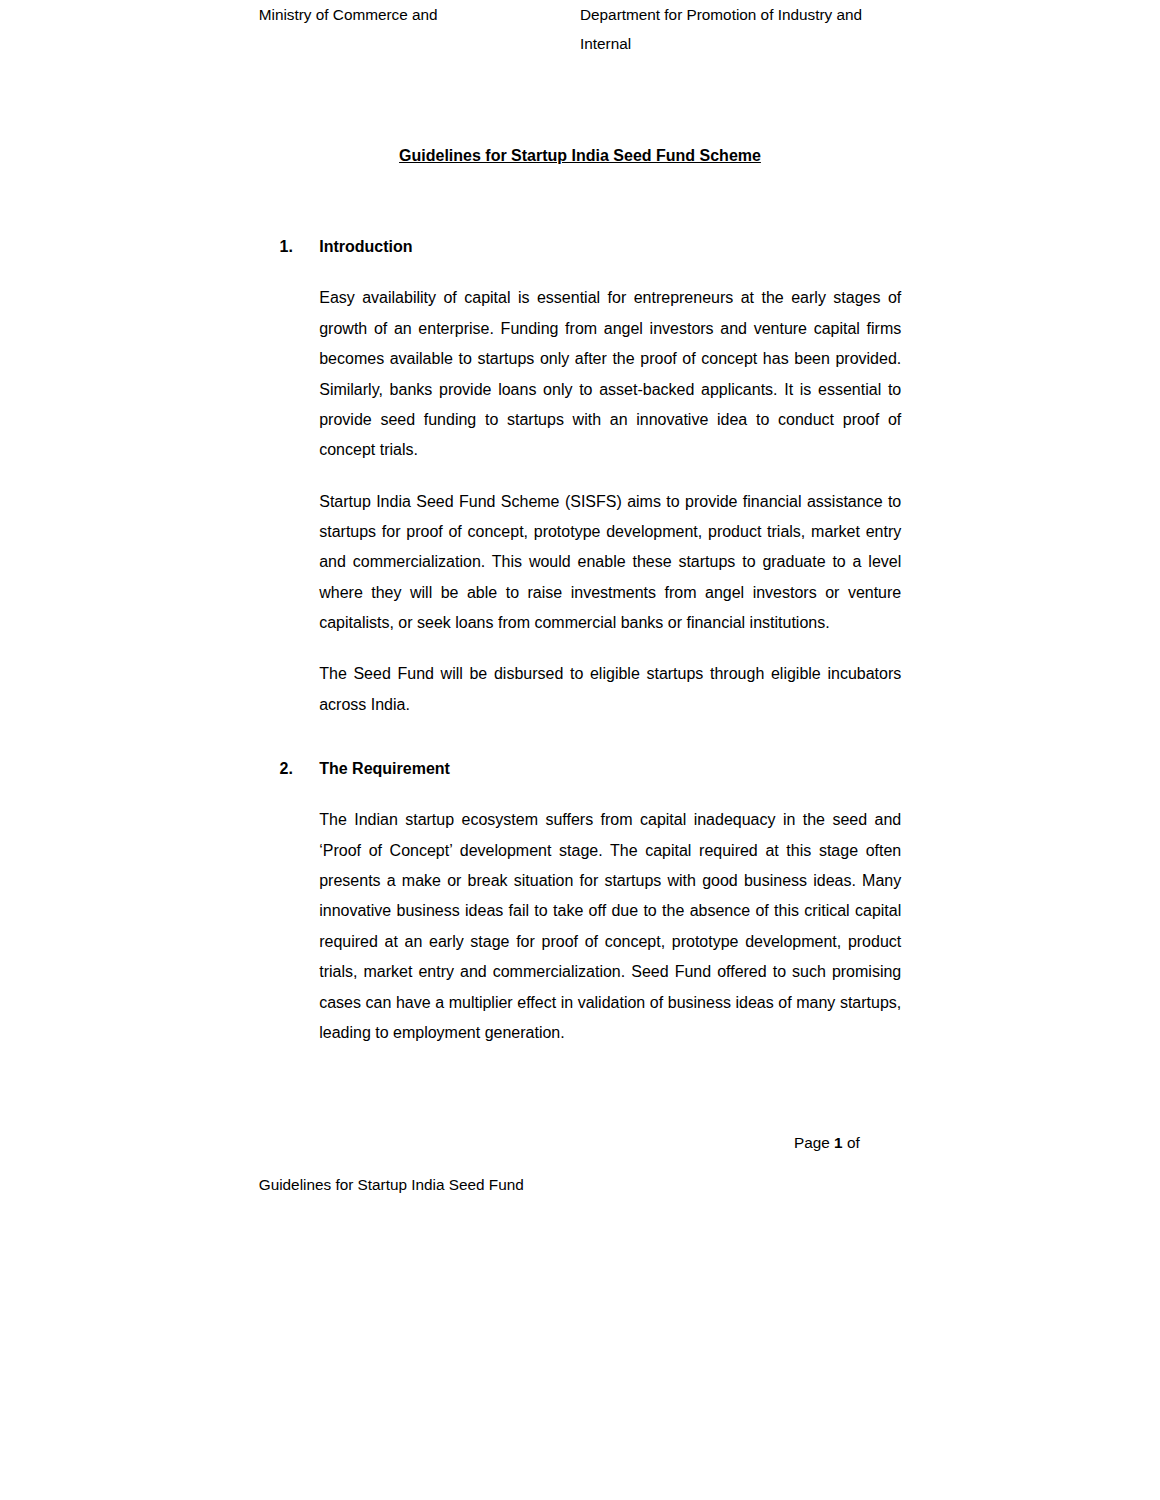Ministry of Commerce and
Department for Promotion of Industry and Internal
Guidelines for Startup India Seed Fund Scheme
Introduction
Easy availability of capital is essential for entrepreneurs at the early stages of growth of an enterprise. Funding from angel investors and venture capital firms becomes available to startups only after the proof of concept has been provided. Similarly, banks provide loans only to asset-backed applicants. It is essential to provide seed funding to startups with an innovative idea to conduct proof of concept trials.
Startup India Seed Fund Scheme (SISFS) aims to provide financial assistance to startups for proof of concept, prototype development, product trials, market entry and commercialization. This would enable these startups to graduate to a level where they will be able to raise investments from angel investors or venture capitalists, or seek loans from commercial banks or financial institutions.
The Seed Fund will be disbursed to eligible startups through eligible incubators across India.
The Requirement
The Indian startup ecosystem suffers from capital inadequacy in the seed and ‘Proof of Concept’ development stage. The capital required at this stage often presents a make or break situation for startups with good business ideas. Many innovative business ideas fail to take off due to the absence of this critical capital required at an early stage for proof of concept, prototype development, product trials, market entry and commercialization. Seed Fund offered to such promising cases can have a multiplier effect in validation of business ideas of many startups, leading to employment generation.
Page 1 of
Guidelines for Startup India Seed Fund